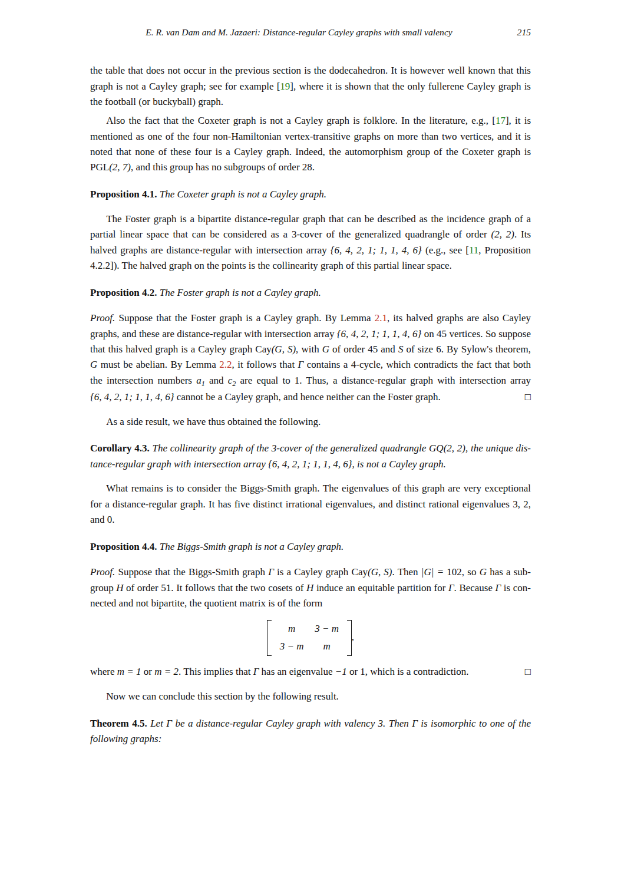E. R. van Dam and M. Jazaeri: Distance-regular Cayley graphs with small valency 215
the table that does not occur in the previous section is the dodecahedron. It is however well known that this graph is not a Cayley graph; see for example [19], where it is shown that the only fullerene Cayley graph is the football (or buckyball) graph.
Also the fact that the Coxeter graph is not a Cayley graph is folklore. In the literature, e.g., [17], it is mentioned as one of the four non-Hamiltonian vertex-transitive graphs on more than two vertices, and it is noted that none of these four is a Cayley graph. Indeed, the automorphism group of the Coxeter graph is PGL(2, 7), and this group has no subgroups of order 28.
Proposition 4.1. The Coxeter graph is not a Cayley graph.
The Foster graph is a bipartite distance-regular graph that can be described as the incidence graph of a partial linear space that can be considered as a 3-cover of the generalized quadrangle of order (2, 2). Its halved graphs are distance-regular with intersection array {6, 4, 2, 1; 1, 1, 4, 6} (e.g., see [11, Proposition 4.2.2]). The halved graph on the points is the collinearity graph of this partial linear space.
Proposition 4.2. The Foster graph is not a Cayley graph.
Proof. Suppose that the Foster graph is a Cayley graph. By Lemma 2.1, its halved graphs are also Cayley graphs, and these are distance-regular with intersection array {6, 4, 2, 1; 1, 1, 4, 6} on 45 vertices. So suppose that this halved graph is a Cayley graph Cay(G, S), with G of order 45 and S of size 6. By Sylow's theorem, G must be abelian. By Lemma 2.2, it follows that Γ contains a 4-cycle, which contradicts the fact that both the intersection numbers a1 and c2 are equal to 1. Thus, a distance-regular graph with intersection array {6, 4, 2, 1; 1, 1, 4, 6} cannot be a Cayley graph, and hence neither can the Foster graph.
As a side result, we have thus obtained the following.
Corollary 4.3. The collinearity graph of the 3-cover of the generalized quadrangle GQ(2, 2), the unique distance-regular graph with intersection array {6, 4, 2, 1; 1, 1, 4, 6}, is not a Cayley graph.
What remains is to consider the Biggs-Smith graph. The eigenvalues of this graph are very exceptional for a distance-regular graph. It has five distinct irrational eigenvalues, and distinct rational eigenvalues 3, 2, and 0.
Proposition 4.4. The Biggs-Smith graph is not a Cayley graph.
Proof. Suppose that the Biggs-Smith graph Γ is a Cayley graph Cay(G, S). Then |G| = 102, so G has a subgroup H of order 51. It follows that the two cosets of H induce an equitable partition for Γ. Because Γ is connected and not bipartite, the quotient matrix is of the form
| m | 3 − m |
| 3 − m | m |
,
where m = 1 or m = 2. This implies that Γ has an eigenvalue −1 or 1, which is a contradiction.
Now we can conclude this section by the following result.
Theorem 4.5. Let Γ be a distance-regular Cayley graph with valency 3. Then Γ is isomorphic to one of the following graphs: